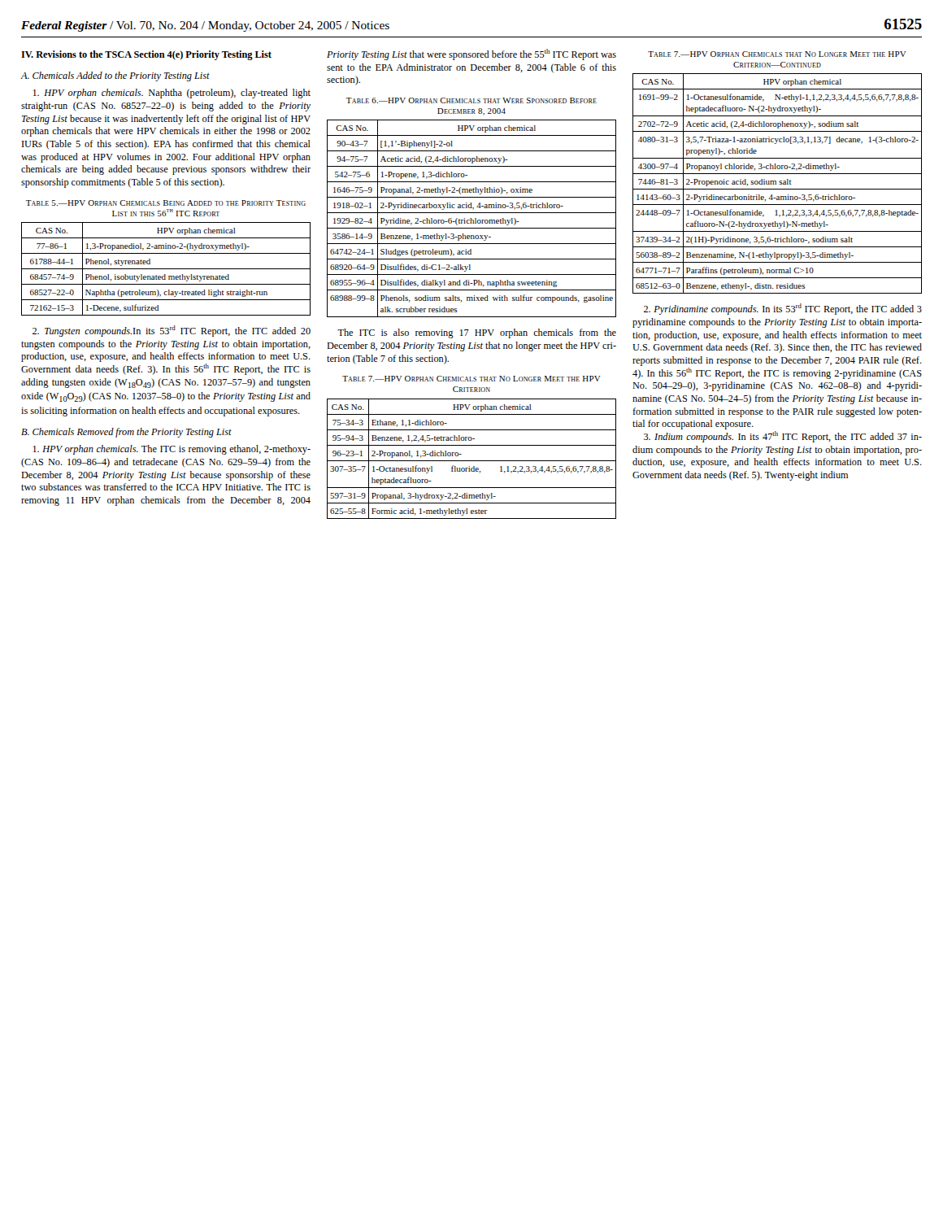Federal Register / Vol. 70, No. 204 / Monday, October 24, 2005 / Notices
61525
IV. Revisions to the TSCA Section 4(e) Priority Testing List
A. Chemicals Added to the Priority Testing List
1. HPV orphan chemicals. Naphtha (petroleum), clay-treated light straight-run (CAS No. 68527–22–0) is being added to the Priority Testing List because it was inadvertently left off the original list of HPV orphan chemicals that were HPV chemicals in either the 1998 or 2002 IURs (Table 5 of this section). EPA has confirmed that this chemical was produced at HPV volumes in 2002. Four additional HPV orphan chemicals are being added because previous sponsors withdrew their sponsorship commitments (Table 5 of this section).
Table 5.—HPV Orphan Chemicals Being Added to the Priority Testing List in this 56th ITC Report
| CAS No. | HPV orphan chemical |
| --- | --- |
| 77–86–1 | 1,3-Propanediol, 2-amino-2-(hydroxymethyl)- |
| 61788–44–1 | Phenol, styrenated |
| 68457–74–9 | Phenol, isobutylenated methylstyrenated |
| 68527–22–0 | Naphtha (petroleum), clay-treated light straight-run |
| 72162–15–3 | 1-Decene, sulfurized |
2. Tungsten compounds. In its 53rd ITC Report, the ITC added 20 tungsten compounds to the Priority Testing List to obtain importation, production, use, exposure, and health effects information to meet U.S. Government data needs (Ref. 3). In this 56th ITC Report, the ITC is adding tungsten oxide (W18O49) (CAS No. 12037–57–9) and tungsten oxide (W10O29) (CAS No. 12037–58–0) to the Priority Testing List and is soliciting information on health effects and occupational exposures.
B. Chemicals Removed from the Priority Testing List
1. HPV orphan chemicals. The ITC is removing ethanol, 2-methoxy- (CAS No. 109–86–4) and tetradecane (CAS No. 629–59–4) from the December 8, 2004 Priority Testing List because sponsorship of these two substances was transferred to the ICCA HPV Initiative. The ITC is removing 11 HPV orphan chemicals from the December 8, 2004 Priority Testing List that were sponsored before the 55th ITC Report was sent to the EPA Administrator on December 8, 2004 (Table 6 of this section).
Table 6.—HPV Orphan Chemicals that Were Sponsored Before December 8, 2004
| CAS No. | HPV orphan chemical |
| --- | --- |
| 90–43–7 | [1,1’-Biphenyl]-2-ol |
| 94–75–7 | Acetic acid, (2,4-dichlorophenoxy)- |
| 542–75–6 | 1-Propene, 1,3-dichloro- |
| 1646–75–9 | Propanal, 2-methyl-2-(methylthio)-, oxime |
| 1918–02–1 | 2-Pyridinecarboxylic acid, 4-amino-3,5,6-trichloro- |
| 1929–82–4 | Pyridine, 2-chloro-6-(trichloromethyl)- |
| 3586–14–9 | Benzene, 1-methyl-3-phenoxy- |
| 64742–24–1 | Sludges (petroleum), acid |
| 68920–64–9 | Disulfides, di-C1–2-alkyl |
| 68955–96–4 | Disulfides, dialkyl and di-Ph, naphtha sweetening |
| 68988–99–8 | Phenols, sodium salts, mixed with sulfur compounds, gasoline alk. scrubber residues |
The ITC is also removing 17 HPV orphan chemicals from the December 8, 2004 Priority Testing List that no longer meet the HPV criterion (Table 7 of this section).
Table 7.—HPV Orphan Chemicals that No Longer Meet the HPV Criterion
| CAS No. | HPV orphan chemical |
| --- | --- |
| 75–34–3 | Ethane, 1,1-dichloro- |
| 95–94–3 | Benzene, 1,2,4,5-tetrachloro- |
| 96–23–1 | 2-Propanol, 1,3-dichloro- |
| 307–35–7 | 1-Octanesulfonyl fluoride, 1,1,2,2,3,3,4,4,5,5,6,6,7,7,8,8,8-heptadecafluoro- |
| 597–31–9 | Propanal, 3-hydroxy-2,2-dimethyl- |
| 625–55–8 | Formic acid, 1-methylethyl ester |
Table 7.—HPV Orphan Chemicals that No Longer Meet the HPV Criterion—Continued
| CAS No. | HPV orphan chemical |
| --- | --- |
| 1691–99–2 | 1-Octanesulfonamide, N-ethyl-1,1,2,2,3,3,4,4,5,5,6,6,7,7,8,8,8-heptadecafluoro- N-(2-hydroxyethyl)- |
| 2702–72–9 | Acetic acid, (2,4-dichlorophenoxy)-, sodium salt |
| 4080–31–3 | 3,5,7-Triaza-1-azoniatricyclo[3,3,1,13,7] decane, 1-(3-chloro-2-propenyl)-, chloride |
| 4300–97–4 | Propanoyl chloride, 3-chloro-2,2-dimethyl- |
| 7446–81–3 | 2-Propenoic acid, sodium salt |
| 14143–60–3 | 2-Pyridinecarbonitrile, 4-amino-3,5,6-trichloro- |
| 24448–09–7 | 1-Octanesulfonamide, 1,1,2,2,3,3,4,4,5,5,6,6,7,7,8,8,8-heptadecafluoro-N-(2-hydroxyethyl)-N-methyl- |
| 37439–34–2 | 2(1H)-Pyridinone, 3,5,6-trichloro-, sodium salt |
| 56038–89–2 | Benzenamine, N-(1-ethylpropyl)-3,5-dimethyl- |
| 64771–71–7 | Paraffins (petroleum), normal C>10 |
| 68512–63–0 | Benzene, ethenyl-, distn. residues |
2. Pyridinamine compounds. In its 53rd ITC Report, the ITC added 3 pyridinamine compounds to the Priority Testing List to obtain importation, production, use, exposure, and health effects information to meet U.S. Government data needs (Ref. 3). Since then, the ITC has reviewed reports submitted in response to the December 7, 2004 PAIR rule (Ref. 4). In this 56th ITC Report, the ITC is removing 2-pyridinamine (CAS No. 504–29–0), 3-pyridinamine (CAS No. 462–08–8) and 4-pyridinamine (CAS No. 504–24–5) from the Priority Testing List because information submitted in response to the PAIR rule suggested low potential for occupational exposure.
3. Indium compounds. In its 47th ITC Report, the ITC added 37 indium compounds to the Priority Testing List to obtain importation, production, use, exposure, and health effects information to meet U.S. Government data needs (Ref. 5). Twenty-eight indium